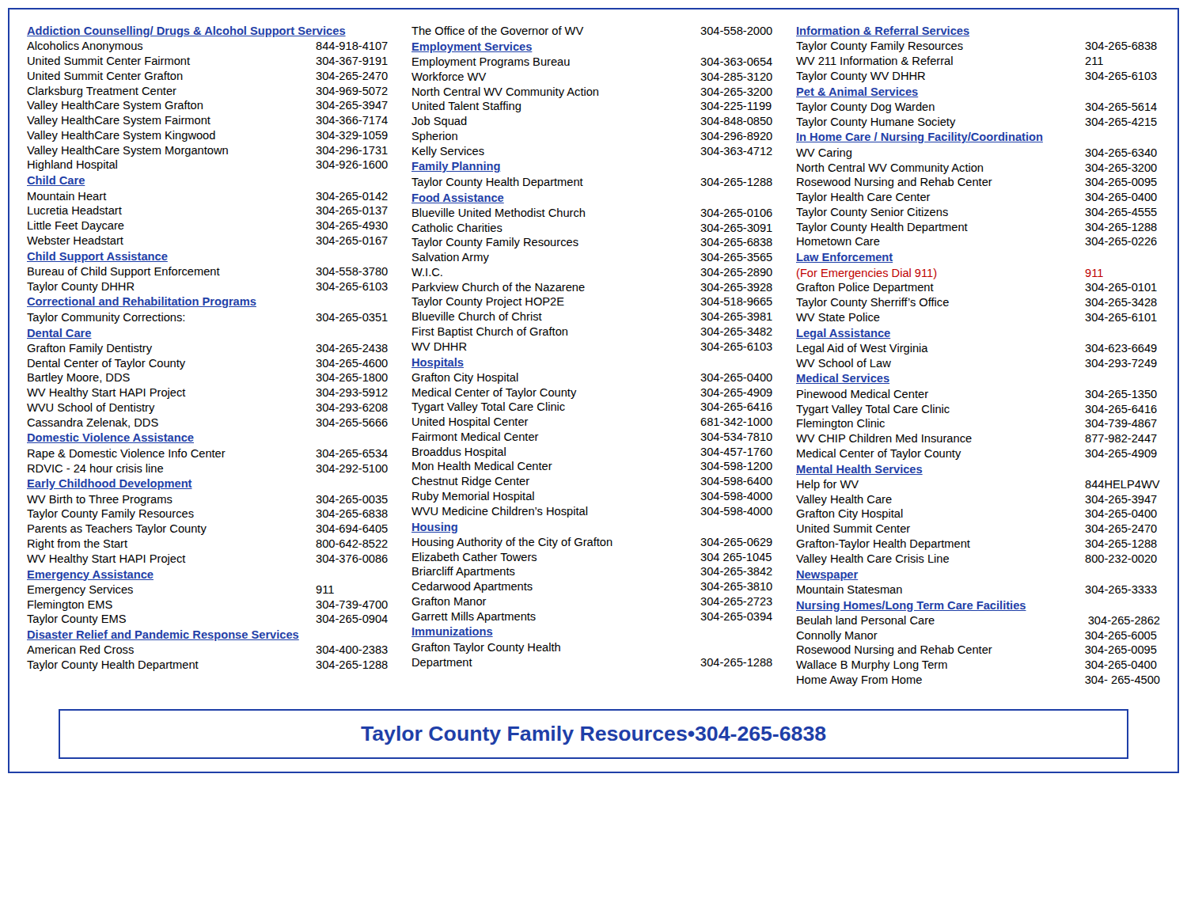Addiction Counselling/ Drugs & Alcohol Support Services
| Alcoholics Anonymous | 844-918-4107 |
| United Summit Center Fairmont | 304-367-9191 |
| United Summit Center Grafton | 304-265-2470 |
| Clarksburg Treatment Center | 304-969-5072 |
| Valley HealthCare System Grafton | 304-265-3947 |
| Valley HealthCare System Fairmont | 304-366-7174 |
| Valley HealthCare System Kingwood | 304-329-1059 |
| Valley HealthCare System Morgantown | 304-296-1731 |
| Highland Hospital | 304-926-1600 |
Child Care
| Mountain Heart | 304-265-0142 |
| Lucretia Headstart | 304-265-0137 |
| Little Feet Daycare | 304-265-4930 |
| Webster Headstart | 304-265-0167 |
Child Support Assistance
| Bureau of Child Support Enforcement | 304-558-3780 |
| Taylor County DHHR | 304-265-6103 |
Correctional and Rehabilitation Programs
| Taylor Community Corrections: | 304-265-0351 |
Dental Care
| Grafton Family Dentistry | 304-265-2438 |
| Dental Center of Taylor County | 304-265-4600 |
| Bartley Moore, DDS | 304-265-1800 |
| WV Healthy Start HAPI Project | 304-293-5912 |
| WVU School of Dentistry | 304-293-6208 |
| Cassandra Zelenak, DDS | 304-265-5666 |
Domestic Violence Assistance
| Rape & Domestic Violence Info Center | 304-265-6534 |
| RDVIC - 24 hour crisis line | 304-292-5100 |
Early Childhood Development
| WV Birth to Three Programs | 304-265-0035 |
| Taylor County Family Resources | 304-265-6838 |
| Parents as Teachers Taylor County | 304-694-6405 |
| Right from the Start | 800-642-8522 |
| WV Healthy Start HAPI Project | 304-376-0086 |
Emergency Assistance
| Emergency Services | 911 |
| Flemington EMS | 304-739-4700 |
| Taylor County EMS | 304-265-0904 |
Disaster Relief and Pandemic Response Services
| American Red Cross | 304-400-2383 |
| Taylor County Health Department | 304-265-1288 |
| The Office of the Governor of WV | 304-558-2000 |
Employment Services
| Employment Programs Bureau | 304-363-0654 |
| Workforce WV | 304-285-3120 |
| North Central WV Community Action | 304-265-3200 |
| United Talent Staffing | 304-225-1199 |
| Job Squad | 304-848-0850 |
| Spherion | 304-296-8920 |
| Kelly Services | 304-363-4712 |
Family Planning
| Taylor County Health Department | 304-265-1288 |
Food Assistance
| Blueville United Methodist Church | 304-265-0106 |
| Catholic Charities | 304-265-3091 |
| Taylor County Family Resources | 304-265-6838 |
| Salvation Army | 304-265-3565 |
| W.I.C. | 304-265-2890 |
| Parkview Church of the Nazarene | 304-265-3928 |
| Taylor County Project HOP2E | 304-518-9665 |
| Blueville Church of Christ | 304-265-3981 |
| First Baptist Church of Grafton | 304-265-3482 |
| WV DHHR | 304-265-6103 |
Hospitals
| Grafton City Hospital | 304-265-0400 |
| Medical Center of Taylor County | 304-265-4909 |
| Tygart Valley Total Care Clinic | 304-265-6416 |
| United Hospital Center | 681-342-1000 |
| Fairmont Medical Center | 304-534-7810 |
| Broaddus Hospital | 304-457-1760 |
| Mon Health Medical Center | 304-598-1200 |
| Chestnut Ridge Center | 304-598-6400 |
| Ruby Memorial Hospital | 304-598-4000 |
| WVU Medicine Children’s Hospital | 304-598-4000 |
Housing
| Housing Authority of the City of Grafton | 304-265-0629 |
| Elizabeth Cather Towers | 304 265-1045 |
| Briarcliff Apartments | 304-265-3842 |
| Cedarwood Apartments | 304-265-3810 |
| Grafton Manor | 304-265-2723 |
| Garrett Mills Apartments | 304-265-0394 |
Immunizations
| Grafton Taylor County Health Department | 304-265-1288 |
Information & Referral Services
| Taylor County Family Resources | 304-265-6838 |
| WV 211 Information & Referral | 211 |
| Taylor County WV DHHR | 304-265-6103 |
Pet & Animal Services
| Taylor County Dog Warden | 304-265-5614 |
| Taylor County Humane Society | 304-265-4215 |
In Home Care / Nursing Facility/Coordination
| WV Caring | 304-265-6340 |
| North Central WV Community Action | 304-265-3200 |
| Rosewood Nursing and Rehab Center | 304-265-0095 |
| Taylor Health Care Center | 304-265-0400 |
| Taylor County Senior Citizens | 304-265-4555 |
| Taylor County Health Department | 304-265-1288 |
| Hometown Care | 304-265-0226 |
Law Enforcement
| (For Emergencies Dial 911) | 911 |
| Grafton Police Department | 304-265-0101 |
| Taylor County Sherriff’s Office | 304-265-3428 |
| WV State Police | 304-265-6101 |
Legal Assistance
| Legal Aid of West Virginia | 304-623-6649 |
| WV School of Law | 304-293-7249 |
Medical Services
| Pinewood Medical Center | 304-265-1350 |
| Tygart Valley Total Care Clinic | 304-265-6416 |
| Flemington Clinic | 304-739-4867 |
| WV CHIP Children Med Insurance | 877-982-2447 |
| Medical Center of Taylor County | 304-265-4909 |
Mental Health Services
| Help for WV | 844HELP4WV |
| Valley Health Care | 304-265-3947 |
| Grafton City Hospital | 304-265-0400 |
| United Summit Center | 304-265-2470 |
| Grafton-Taylor Health Department | 304-265-1288 |
| Valley Health Care Crisis Line | 800-232-0020 |
Newspaper
| Mountain Statesman | 304-265-3333 |
Nursing Homes/Long Term Care Facilities
| Beulah land Personal Care | 304-265-2862 |
| Connolly Manor | 304-265-6005 |
| Rosewood Nursing and Rehab Center | 304-265-0095 |
| Wallace B Murphy Long Term | 304-265-0400 |
| Home Away From Home | 304- 265-4500 |
Taylor County Family Resources•304-265-6838